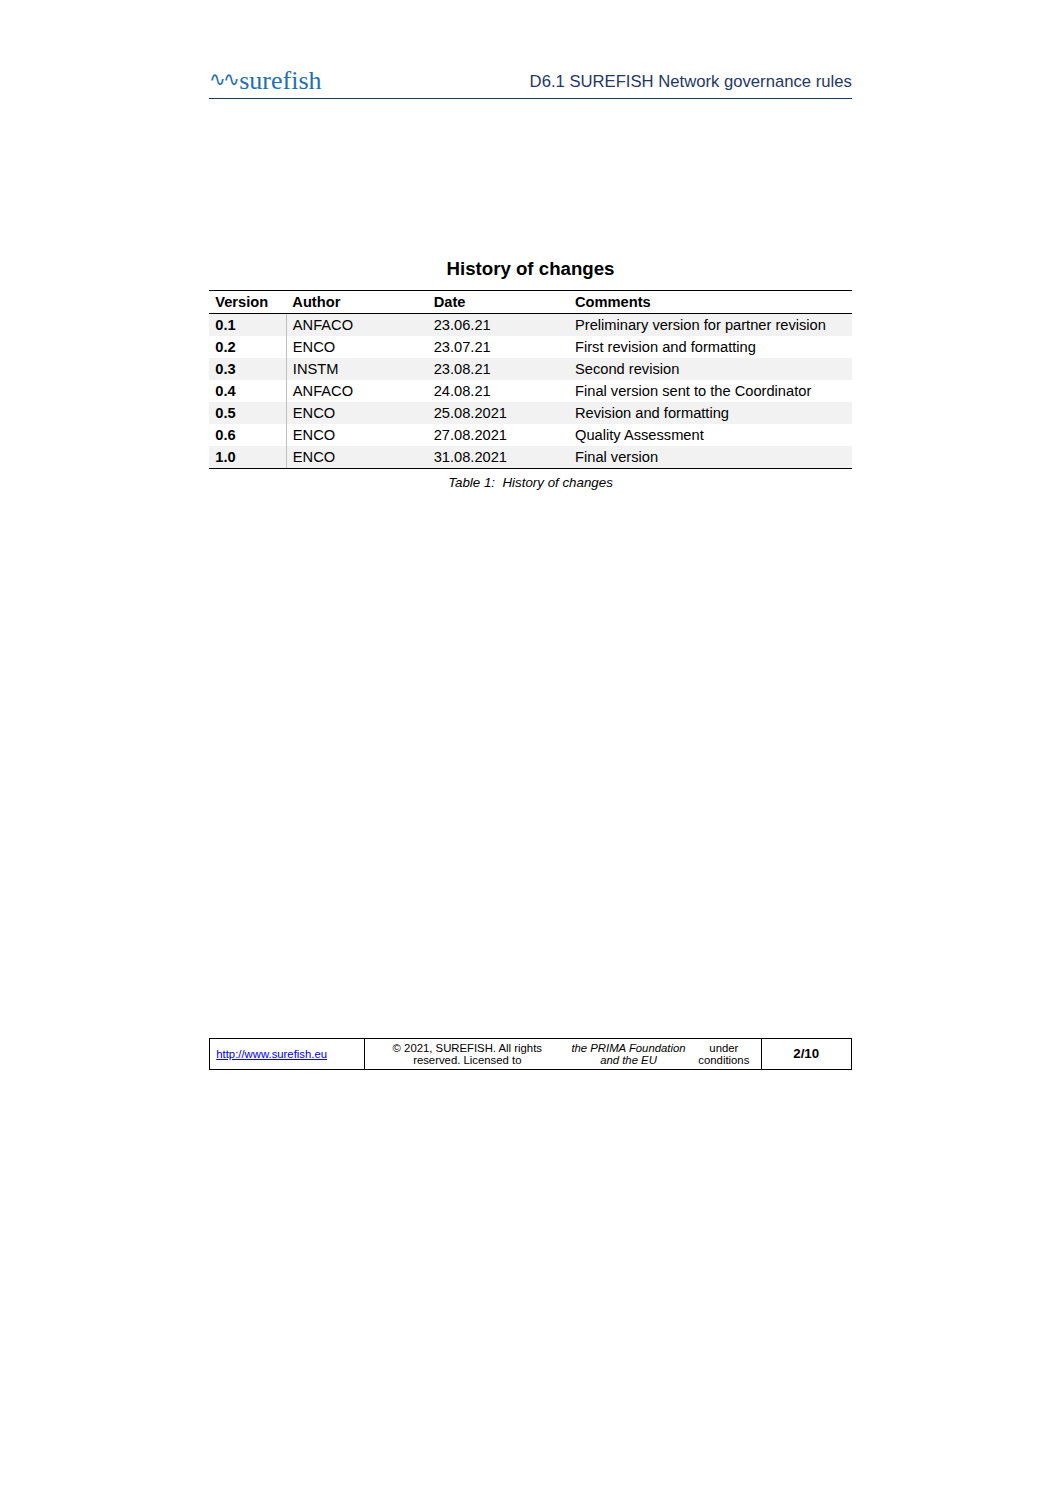∿∿surefish
D6.1 SUREFISH Network governance rules
History of changes
| Version | Author | Date | Comments |
| --- | --- | --- | --- |
| 0.1 | ANFACO | 23.06.21 | Preliminary version for partner revision |
| 0.2 | ENCO | 23.07.21 | First revision and formatting |
| 0.3 | INSTM | 23.08.21 | Second revision |
| 0.4 | ANFACO | 24.08.21 | Final version sent to the Coordinator |
| 0.5 | ENCO | 25.08.2021 | Revision and formatting |
| 0.6 | ENCO | 27.08.2021 | Quality Assessment |
| 1.0 | ENCO | 31.08.2021 | Final version |
Table 1: History of changes
http://www.surefish.eu
© 2021, SUREFISH. All rights reserved. Licensed to the PRIMA Foundation and the EU under conditions
2/10